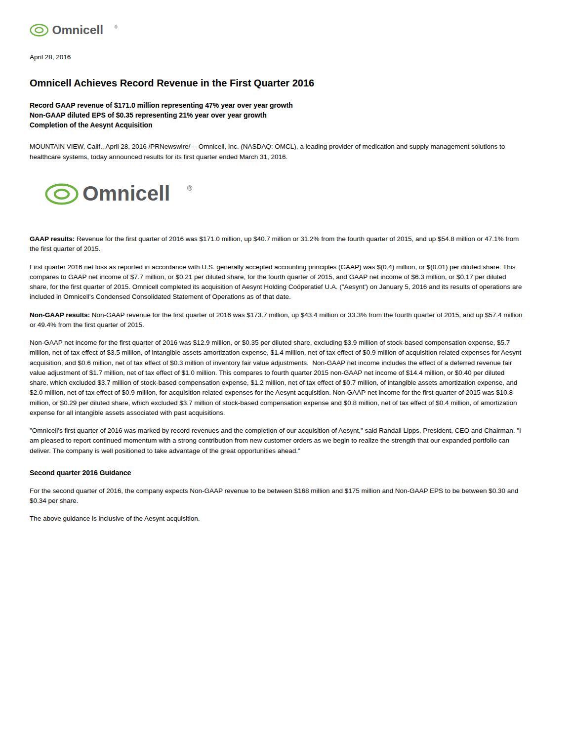Omnicell ®
April 28, 2016
Omnicell Achieves Record Revenue in the First Quarter 2016
Record GAAP revenue of $171.0 million representing 47% year over year growth
Non-GAAP diluted EPS of $0.35 representing 21% year over year growth
Completion of the Aesynt Acquisition
MOUNTAIN VIEW, Calif., April 28, 2016 /PRNewswire/ -- Omnicell, Inc. (NASDAQ: OMCL), a leading provider of medication and supply management solutions to healthcare systems, today announced results for its first quarter ended March 31, 2016.
Omnicell ®
GAAP results: Revenue for the first quarter of 2016 was $171.0 million, up $40.7 million or 31.2% from the fourth quarter of 2015, and up $54.8 million or 47.1% from the first quarter of 2015.
First quarter 2016 net loss as reported in accordance with U.S. generally accepted accounting principles (GAAP) was $(0.4) million, or $(0.01) per diluted share. This compares to GAAP net income of $7.7 million, or $0.21 per diluted share, for the fourth quarter of 2015, and GAAP net income of $6.3 million, or $0.17 per diluted share, for the first quarter of 2015. Omnicell completed its acquisition of Aesynt Holding Coöperatief U.A. ("Aesynt') on January 5, 2016 and its results of operations are included in Omnicell's Condensed Consolidated Statement of Operations as of that date.
Non-GAAP results: Non-GAAP revenue for the first quarter of 2016 was $173.7 million, up $43.4 million or 33.3% from the fourth quarter of 2015, and up $57.4 million or 49.4% from the first quarter of 2015.
Non-GAAP net income for the first quarter of 2016 was $12.9 million, or $0.35 per diluted share, excluding $3.9 million of stock-based compensation expense, $5.7 million, net of tax effect of $3.5 million, of intangible assets amortization expense, $1.4 million, net of tax effect of $0.9 million of acquisition related expenses for Aesynt acquisition, and $0.6 million, net of tax effect of $0.3 million of inventory fair value adjustments. Non-GAAP net income includes the effect of a deferred revenue fair value adjustment of $1.7 million, net of tax effect of $1.0 million. This compares to fourth quarter 2015 non-GAAP net income of $14.4 million, or $0.40 per diluted share, which excluded $3.7 million of stock-based compensation expense, $1.2 million, net of tax effect of $0.7 million, of intangible assets amortization expense, and $2.0 million, net of tax effect of $0.9 million, for acquisition related expenses for the Aesynt acquisition. Non-GAAP net income for the first quarter of 2015 was $10.8 million, or $0.29 per diluted share, which excluded $3.7 million of stock-based compensation expense and $0.8 million, net of tax effect of $0.4 million, of amortization expense for all intangible assets associated with past acquisitions.
"Omnicell's first quarter of 2016 was marked by record revenues and the completion of our acquisition of Aesynt," said Randall Lipps, President, CEO and Chairman. "I am pleased to report continued momentum with a strong contribution from new customer orders as we begin to realize the strength that our expanded portfolio can deliver. The company is well positioned to take advantage of the great opportunities ahead."
Second quarter 2016 Guidance
For the second quarter of 2016, the company expects Non-GAAP revenue to be between $168 million and $175 million and Non-GAAP EPS to be between $0.30 and $0.34 per share.
The above guidance is inclusive of the Aesynt acquisition.